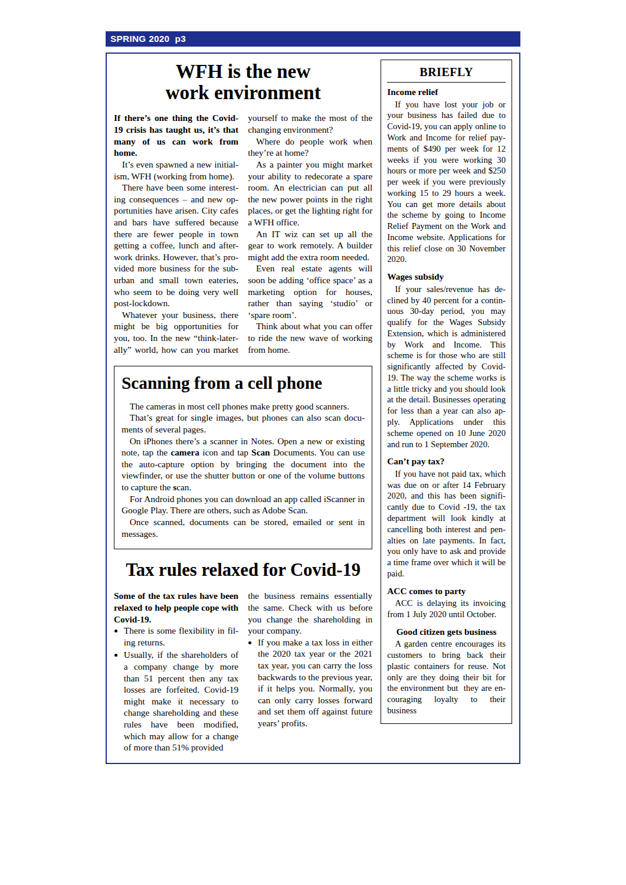SPRING 2020 p3
WFH is the new
work environment
If there’s one thing the Covid-19 crisis has taught us, it’s that many of us can work from home.
It’s even spawned a new initialism, WFH (working from home).
There have been some interesting consequences – and new opportunities have arisen. City cafes and bars have suffered because there are fewer people in town getting a coffee, lunch and after-work drinks. However, that’s provided more business for the suburban and small town eateries, who seem to be doing very well post-lockdown.
Whatever your business, there might be big opportunities for you, too. In the new “think-laterally” world, how can you market yourself to make the most of the changing environment?
Where do people work when they’re at home?
As a painter you might market your ability to redecorate a spare room. An electrician can put all the new power points in the right places, or get the lighting right for a WFH office.
An IT wiz can set up all the gear to work remotely. A builder might add the extra room needed.
Even real estate agents will soon be adding ‘office space’ as a marketing option for houses, rather than saying ‘studio’ or ‘spare room’.
Think about what you can offer to ride the new wave of working from home.
Scanning from a cell phone
The cameras in most cell phones make pretty good scanners.
That’s great for single images, but phones can also scan documents of several pages.
On iPhones there’s a scanner in Notes. Open a new or existing note, tap the camera icon and tap Scan Documents. You can use the auto-capture option by bringing the document into the viewfinder, or use the shutter button or one of the volume buttons to capture the scan.
For Android phones you can download an app called iScanner in Google Play. There are others, such as Adobe Scan.
Once scanned, documents can be stored, emailed or sent in messages.
Tax rules relaxed for Covid-19
Some of the tax rules have been relaxed to help people cope with Covid-19.
There is some flexibility in filing returns.
Usually, if the shareholders of a company change by more than 51 percent then any tax losses are forfeited. Covid-19 might make it necessary to change shareholding and these rules have been modified, which may allow for a change of more than 51% provided
the business remains essentially the same. Check with us before you change the shareholding in your company.
If you make a tax loss in either the 2020 tax year or the 2021 tax year, you can carry the loss backwards to the previous year, if it helps you. Normally, you can only carry losses forward and set them off against future years’ profits.
BRIEFLY
Income relief
If you have lost your job or your business has failed due to Covid-19, you can apply online to Work and Income for relief payments of $490 per week for 12 weeks if you were working 30 hours or more per week and $250 per week if you were previously working 15 to 29 hours a week. You can get more details about the scheme by going to Income Relief Payment on the Work and Income website. Applications for this relief close on 30 November 2020.
Wages subsidy
If your sales/revenue has declined by 40 percent for a continuous 30-day period, you may qualify for the Wages Subsidy Extension, which is administered by Work and Income. This scheme is for those who are still significantly affected by Covid-19. The way the scheme works is a little tricky and you should look at the detail. Businesses operating for less than a year can also apply. Applications under this scheme opened on 10 June 2020 and run to 1 September 2020.
Can’t pay tax?
If you have not paid tax, which was due on or after 14 February 2020, and this has been significantly due to Covid -19, the tax department will look kindly at cancelling both interest and penalties on late payments. In fact, you only have to ask and provide a time frame over which it will be paid.
ACC comes to party
ACC is delaying its invoicing from 1 July 2020 until October.
Good citizen gets business
A garden centre encourages its customers to bring back their plastic containers for reuse. Not only are they doing their bit for the environment but they are encouraging loyalty to their business